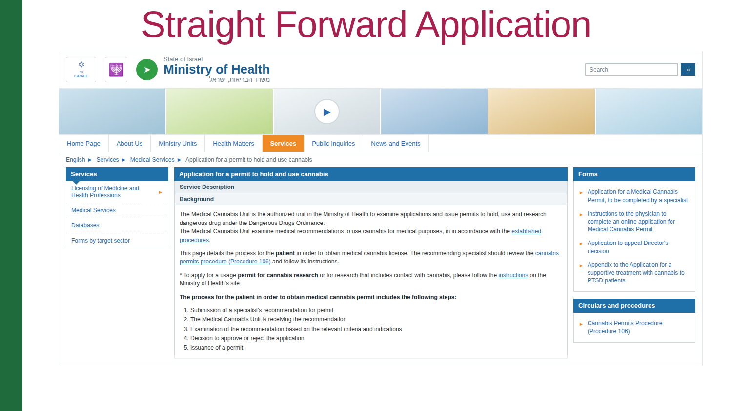Straight Forward Application
✡ 70 ISRAEL
🕎
➤
State of Israel
Ministry of Health
משרד הבריאות, ישראל
»
▶
Home Page About Us Ministry Units Health Matters Services Public Inquiries News and Events
English► Services► Medical Services► Application for a permit to hold and use cannabis
Services
Licensing of Medicine and Health Professions►
Medical Services
Databases
Forms by target sector
Application for a permit to hold and use cannabis
Service Description
Background
The Medical Cannabis Unit is the authorized unit in the Ministry of Health to examine applications and issue permits to hold, use and research dangerous drug under the Dangerous Drugs Ordinance.
The Medical Cannabis Unit examine medical recommendations to use cannabis for medical purposes, in in accordance with the established procedures.
This page details the process for the patient in order to obtain medical cannabis license. The recommending specialist should review the cannabis permits procedure (Procedure 106) and follow its instructions.
* To apply for a usage permit for cannabis research or for research that includes contact with cannabis, please follow the instructions on the Ministry of Health's site
The process for the patient in order to obtain medical cannabis permit includes the following steps:
Submission of a specialist's recommendation for permit
The Medical Cannabis Unit is receiving the recommendation
Examination of the recommendation based on the relevant criteria and indications
Decision to approve or reject the application
Issuance of a permit
Forms
►Application for a Medical Cannabis Permit, to be completed by a specialist
►Instructions to the physician to complete an online application for Medical Cannabis Permit
►Application to appeal Director's decision
►Appendix to the Application for a supportive treatment with cannabis to PTSD patients
Circulars and procedures
►Cannabis Permits Procedure (Procedure 106)